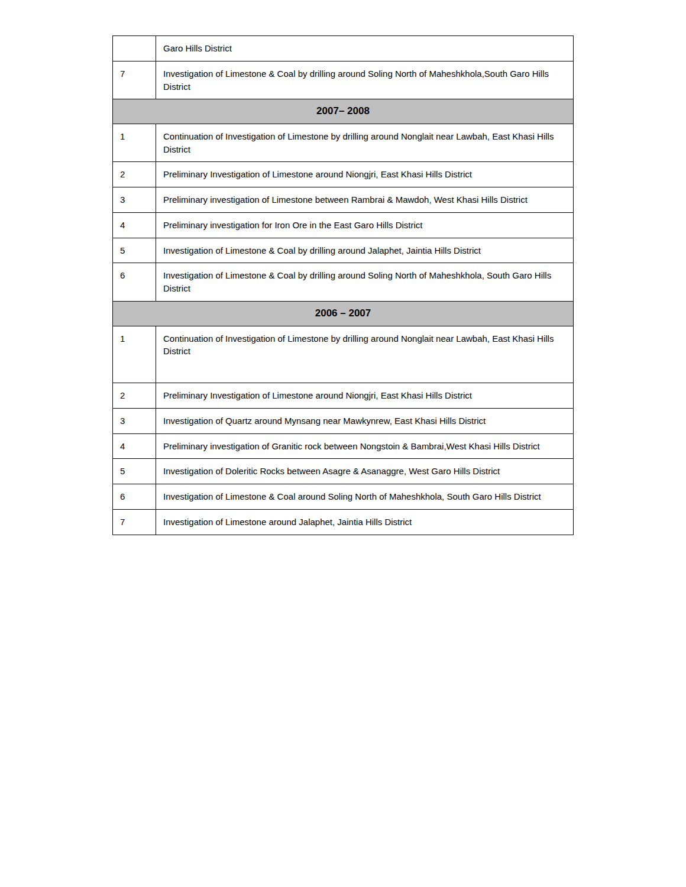| | Garo Hills District |
| 7 | Investigation of Limestone & Coal by drilling around Soling North of Maheshkhola,South Garo Hills District |
| 2007– 2008 |
| 1 | Continuation of Investigation of Limestone by drilling around Nonglait near Lawbah, East Khasi Hills District |
| 2 | Preliminary Investigation of Limestone around Niongjri, East Khasi Hills District |
| 3 | Preliminary investigation of Limestone between Rambrai & Mawdoh, West Khasi Hills District |
| 4 | Preliminary investigation for Iron Ore in the East Garo Hills District |
| 5 | Investigation of Limestone & Coal by drilling around Jalaphet, Jaintia Hills District |
| 6 | Investigation of Limestone & Coal by drilling around Soling North of Maheshkhola, South Garo Hills District |
| 2006 – 2007 |
| 1 | Continuation of Investigation of Limestone by drilling around Nonglait near Lawbah, East Khasi Hills District |
| 2 | Preliminary Investigation of Limestone around Niongjri, East Khasi Hills District |
| 3 | Investigation of Quartz around Mynsang near Mawkynrew, East Khasi Hills District |
| 4 | Preliminary investigation of Granitic rock between Nongstoin & Bambrai,West Khasi Hills District |
| 5 | Investigation of Doleritic Rocks between Asagre & Asanaggre, West Garo Hills District |
| 6 | Investigation of Limestone & Coal around Soling North of Maheshkhola, South Garo Hills District |
| 7 | Investigation of Limestone around Jalaphet, Jaintia Hills District |